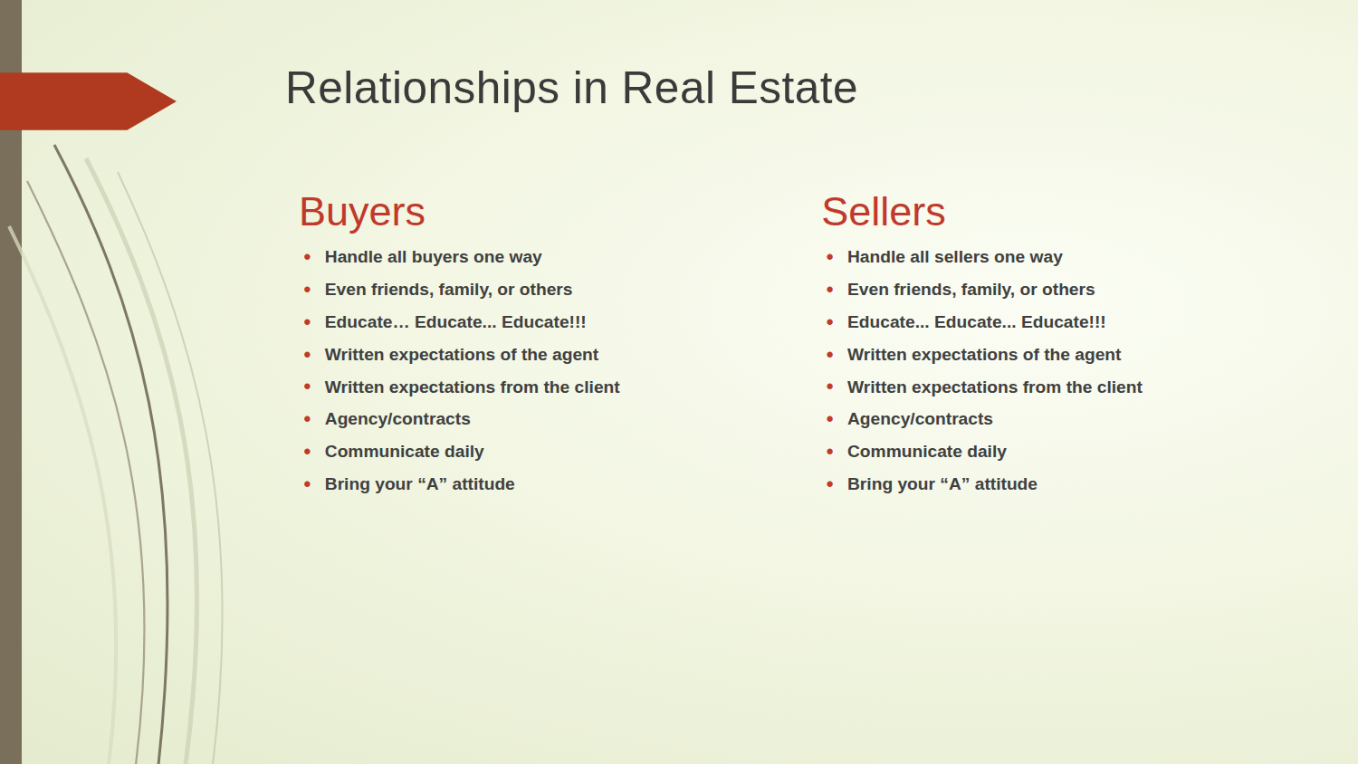Relationships in Real Estate
Buyers
Handle all buyers one way
Even friends, family, or others
Educate… Educate... Educate!!!
Written expectations of the agent
Written expectations from the client
Agency/contracts
Communicate daily
Bring your “A” attitude
Sellers
Handle all sellers one way
Even friends, family, or others
Educate... Educate... Educate!!!
Written expectations of the agent
Written expectations from the client
Agency/contracts
Communicate daily
Bring your “A” attitude